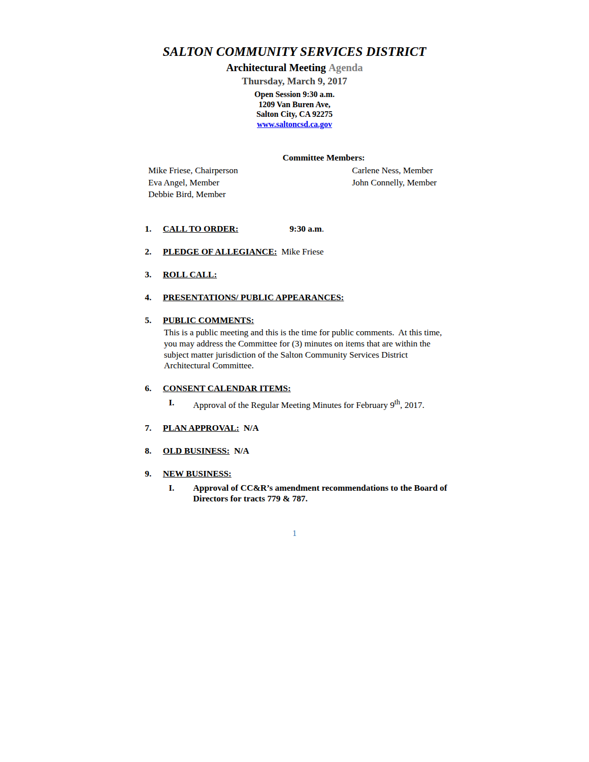SALTON COMMUNITY SERVICES DISTRICT
Architectural Meeting Agenda
Thursday, March 9, 2017
Open Session 9:30 a.m.
1209 Van Buren Ave,
Salton City, CA 92275
www.saltoncsd.ca.gov
Committee Members:
| Mike Friese, Chairperson | Carlene Ness, Member |
| Eva Angel, Member | John Connelly, Member |
| Debbie Bird, Member | |
1. CALL TO ORDER: 9:30 a.m.
2. PLEDGE OF ALLEGIANCE: Mike Friese
3. ROLL CALL:
4. PRESENTATIONS/ PUBLIC APPEARANCES:
5. PUBLIC COMMENTS: This is a public meeting and this is the time for public comments. At this time, you may address the Committee for (3) minutes on items that are within the subject matter jurisdiction of the Salton Community Services District Architectural Committee.
6. CONSENT CALENDAR ITEMS:
I. Approval of the Regular Meeting Minutes for February 9th, 2017.
7. PLAN APPROVAL: N/A
8. OLD BUSINESS: N/A
9. NEW BUSINESS:
I. Approval of CC&R’s amendment recommendations to the Board of Directors for tracts 779 & 787.
1